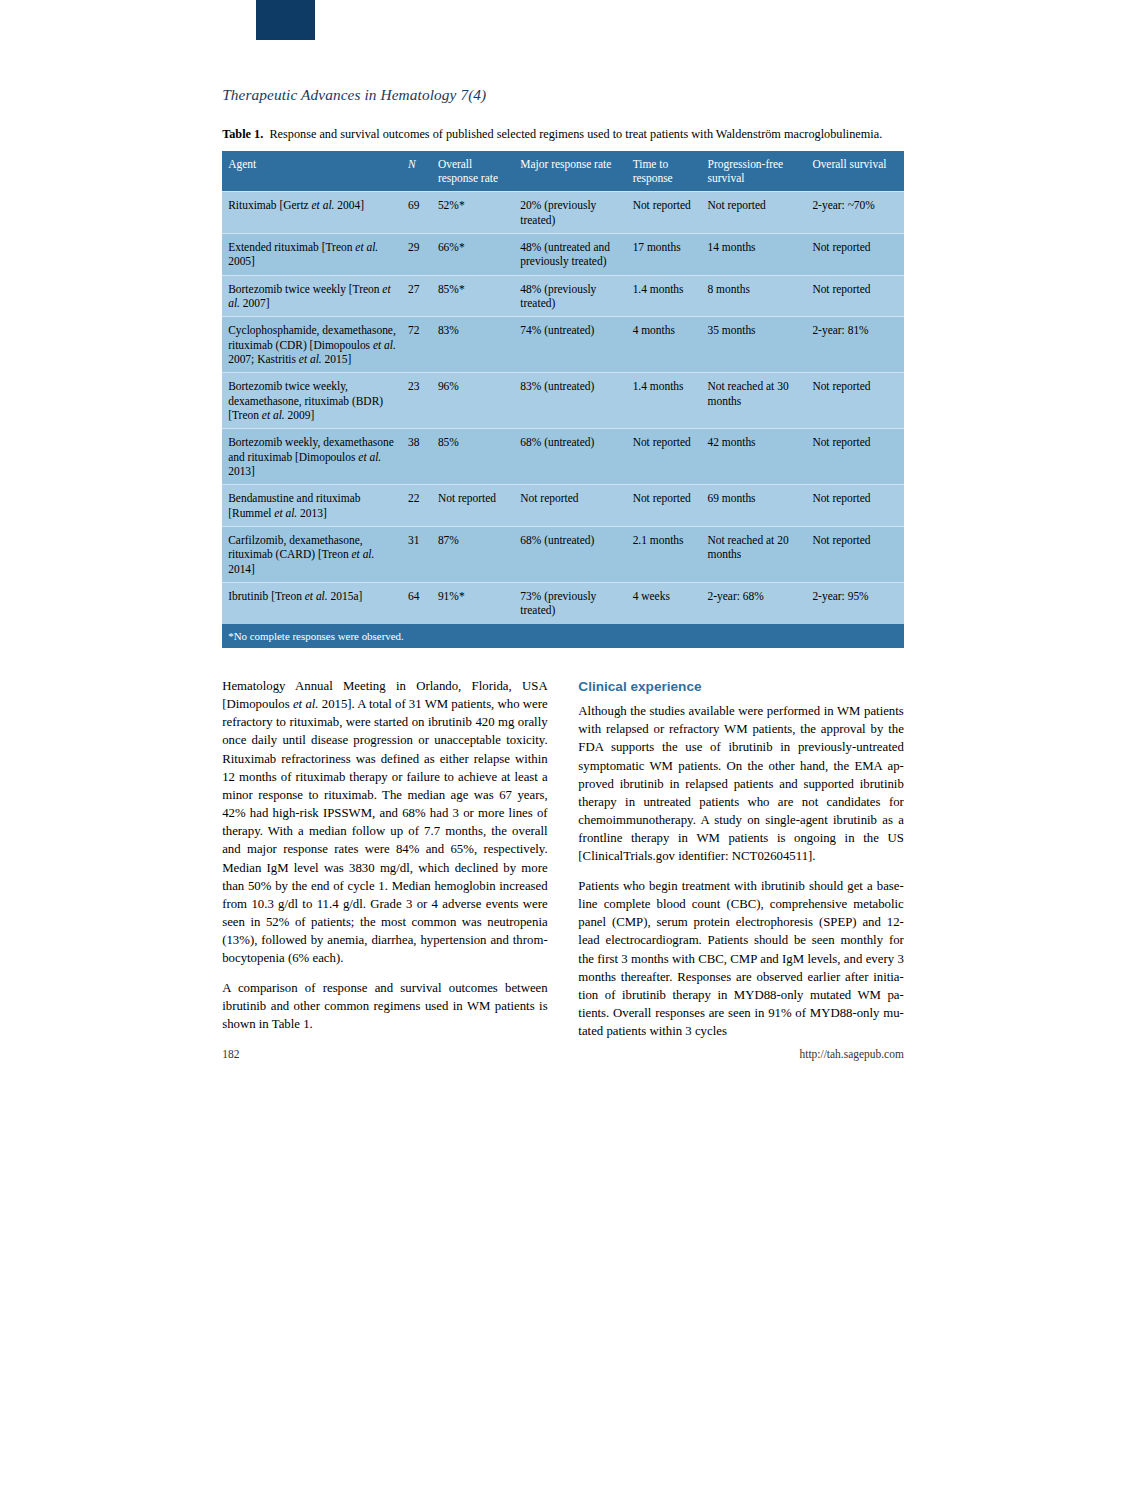Therapeutic Advances in Hematology 7(4)
Table 1. Response and survival outcomes of published selected regimens used to treat patients with Waldenström macroglobulinemia.
| Agent | N | Overall response rate | Major response rate | Time to response | Progression-free survival | Overall survival |
| --- | --- | --- | --- | --- | --- | --- |
| Rituximab [Gertz et al. 2004] | 69 | 52%* | 20% (previously treated) | Not reported | Not reported | 2-year: ~70% |
| Extended rituximab [Treon et al. 2005] | 29 | 66%* | 48% (untreated and previously treated) | 17 months | 14 months | Not reported |
| Bortezomib twice weekly [Treon et al. 2007] | 27 | 85%* | 48% (previously treated) | 1.4 months | 8 months | Not reported |
| Cyclophosphamide, dexamethasone, rituximab (CDR) [Dimopoulos et al. 2007; Kastritis et al. 2015] | 72 | 83% | 74% (untreated) | 4 months | 35 months | 2-year: 81% |
| Bortezomib twice weekly, dexamethasone, rituximab (BDR) [Treon et al. 2009] | 23 | 96% | 83% (untreated) | 1.4 months | Not reached at 30 months | Not reported |
| Bortezomib weekly, dexamethasone and rituximab [Dimopoulos et al. 2013] | 38 | 85% | 68% (untreated) | Not reported | 42 months | Not reported |
| Bendamustine and rituximab [Rummel et al. 2013] | 22 | Not reported | Not reported | Not reported | 69 months | Not reported |
| Carfilzomib, dexamethasone, rituximab (CARD) [Treon et al. 2014] | 31 | 87% | 68% (untreated) | 2.1 months | Not reached at 20 months | Not reported |
| Ibrutinib [Treon et al. 2015a] | 64 | 91%* | 73% (previously treated) | 4 weeks | 2-year: 68% | 2-year: 95% |
| *No complete responses were observed. |
Hematology Annual Meeting in Orlando, Florida, USA [Dimopoulos et al. 2015]. A total of 31 WM patients, who were refractory to rituximab, were started on ibrutinib 420 mg orally once daily until disease progression or unacceptable toxicity. Rituximab refractoriness was defined as either relapse within 12 months of rituximab therapy or failure to achieve at least a minor response to rituximab. The median age was 67 years, 42% had high-risk IPSSWM, and 68% had 3 or more lines of therapy. With a median follow up of 7.7 months, the overall and major response rates were 84% and 65%, respectively. Median IgM level was 3830 mg/dl, which declined by more than 50% by the end of cycle 1. Median hemoglobin increased from 10.3 g/dl to 11.4 g/dl. Grade 3 or 4 adverse events were seen in 52% of patients; the most common was neutropenia (13%), followed by anemia, diarrhea, hypertension and thrombocytopenia (6% each).
A comparison of response and survival outcomes between ibrutinib and other common regimens used in WM patients is shown in Table 1.
Clinical experience
Although the studies available were performed in WM patients with relapsed or refractory WM patients, the approval by the FDA supports the use of ibrutinib in previously-untreated symptomatic WM patients. On the other hand, the EMA approved ibrutinib in relapsed patients and supported ibrutinib therapy in untreated patients who are not candidates for chemoimmunotherapy. A study on single-agent ibrutinib as a frontline therapy in WM patients is ongoing in the US [ClinicalTrials.gov identifier: NCT02604511].
Patients who begin treatment with ibrutinib should get a baseline complete blood count (CBC), comprehensive metabolic panel (CMP), serum protein electrophoresis (SPEP) and 12-lead electrocardiogram. Patients should be seen monthly for the first 3 months with CBC, CMP and IgM levels, and every 3 months thereafter. Responses are observed earlier after initiation of ibrutinib therapy in MYD88-only mutated WM patients. Overall responses are seen in 91% of MYD88-only mutated patients within 3 cycles
182
http://tah.sagepub.com